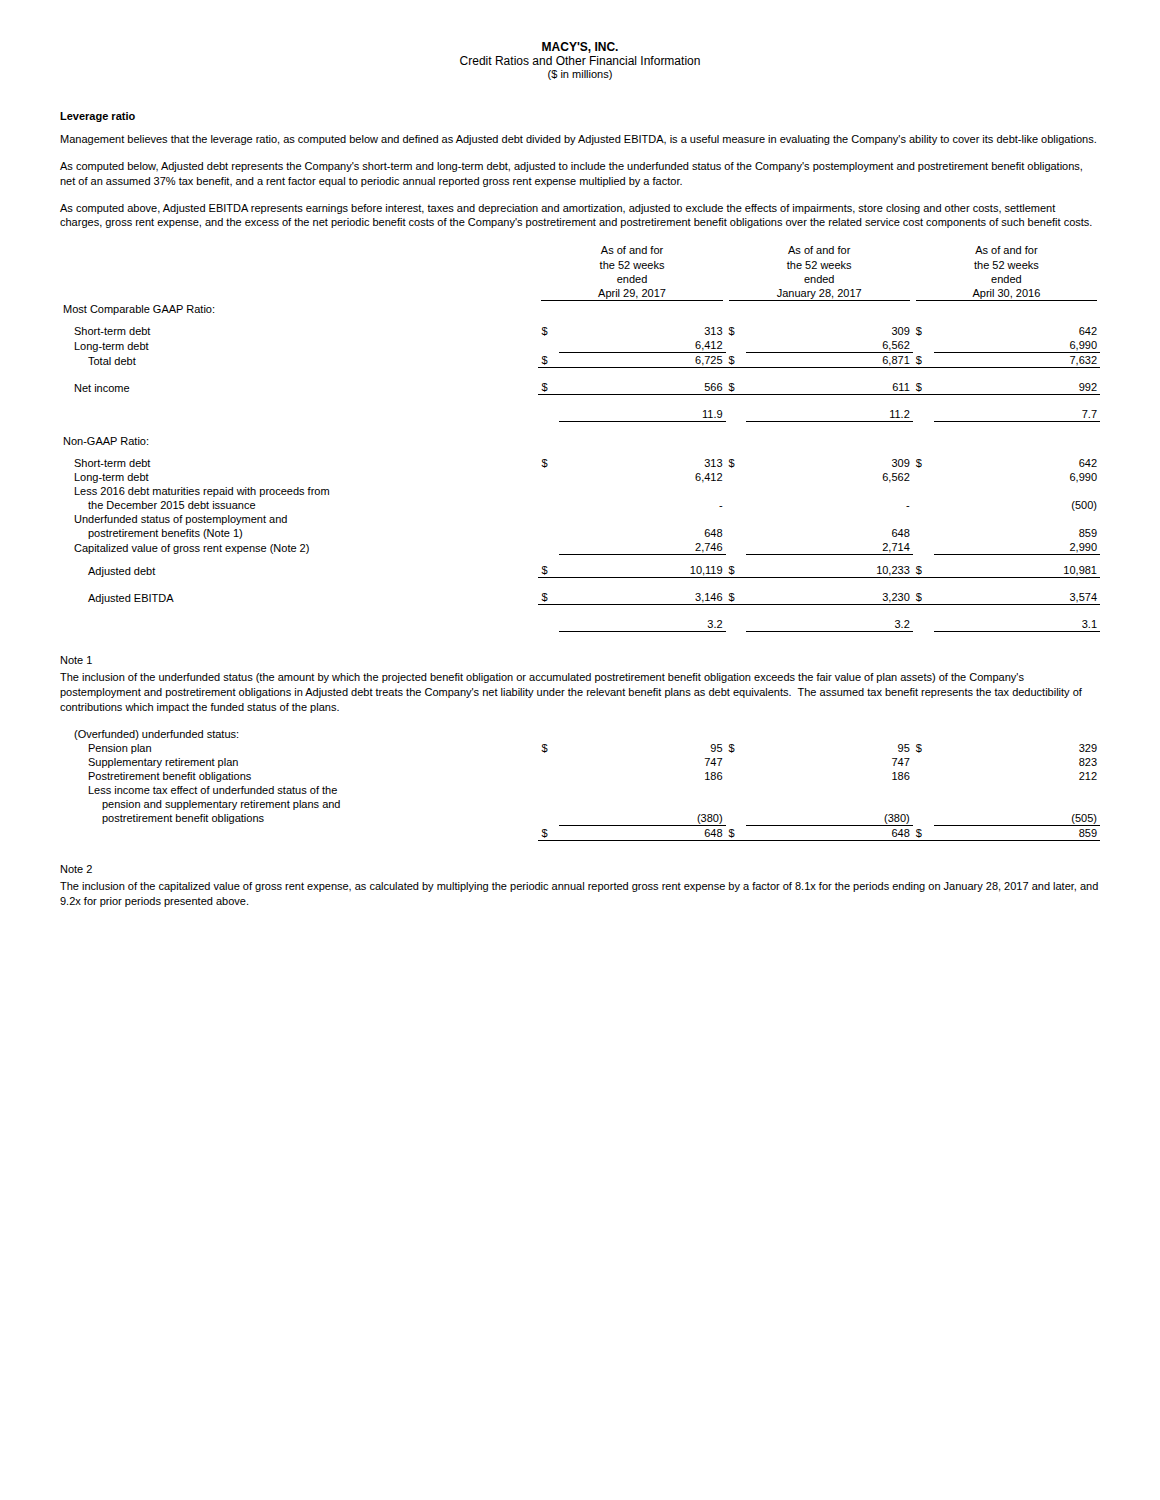MACY'S, INC.
Credit Ratios and Other Financial Information
($ in millions)
Leverage ratio
Management believes that the leverage ratio, as computed below and defined as Adjusted debt divided by Adjusted EBITDA, is a useful measure in evaluating the Company's ability to cover its debt-like obligations.
As computed below, Adjusted debt represents the Company's short-term and long-term debt, adjusted to include the underfunded status of the Company's postemployment and postretirement benefit obligations, net of an assumed 37% tax benefit, and a rent factor equal to periodic annual reported gross rent expense multiplied by a factor.
As computed above, Adjusted EBITDA represents earnings before interest, taxes and depreciation and amortization, adjusted to exclude the effects of impairments, store closing and other costs, settlement charges, gross rent expense, and the excess of the net periodic benefit costs of the Company's postretirement and postretirement benefit obligations over the related service cost components of such benefit costs.
| | As of and for the 52 weeks ended April 29, 2017 | As of and for the 52 weeks ended January 28, 2017 | As of and for the 52 weeks ended April 30, 2016 |
| Most Comparable GAAP Ratio: | |
| Short-term debt | $ | 313 | $ | 309 | $ | 642 |
| Long-term debt | | 6,412 | | 6,562 | | 6,990 |
| Total debt | $ | 6,725 | $ | 6,871 | $ | 7,632 |
| Net income | $ | 566 | $ | 611 | $ | 992 |
| | | 11.9 | | 11.2 | | 7.7 |
| Non-GAAP Ratio: | |
| Short-term debt | $ | 313 | $ | 309 | $ | 642 |
| Long-term debt | | 6,412 | | 6,562 | | 6,990 |
| Less 2016 debt maturities repaid with proceeds from | |
| the December 2015 debt issuance | | - | | - | | (500) |
| Underfunded status of postemployment and | |
| postretirement benefits (Note 1) | | 648 | | 648 | | 859 |
| Capitalized value of gross rent expense (Note 2) | | 2,746 | | 2,714 | | 2,990 |
| Adjusted debt | $ | 10,119 | $ | 10,233 | $ | 10,981 |
| Adjusted EBITDA | $ | 3,146 | $ | 3,230 | $ | 3,574 |
| | | 3.2 | | 3.2 | | 3.1 |
Note 1
The inclusion of the underfunded status (the amount by which the projected benefit obligation or accumulated postretirement benefit obligation exceeds the fair value of plan assets) of the Company's postemployment and postretirement obligations in Adjusted debt treats the Company's net liability under the relevant benefit plans as debt equivalents. The assumed tax benefit represents the tax deductibility of contributions which impact the funded status of the plans.
| (Overfunded) underfunded status: | |
| Pension plan | $ | 95 | $ | 95 | $ | 329 |
| Supplementary retirement plan | | 747 | | 747 | | 823 |
| Postretirement benefit obligations | | 186 | | 186 | | 212 |
| Less income tax effect of underfunded status of the | |
| pension and supplementary retirement plans and | |
| postretirement benefit obligations | | (380) | | (380) | | (505) |
| | $ | 648 | $ | 648 | $ | 859 |
Note 2
The inclusion of the capitalized value of gross rent expense, as calculated by multiplying the periodic annual reported gross rent expense by a factor of 8.1x for the periods ending on January 28, 2017 and later, and 9.2x for prior periods presented above.